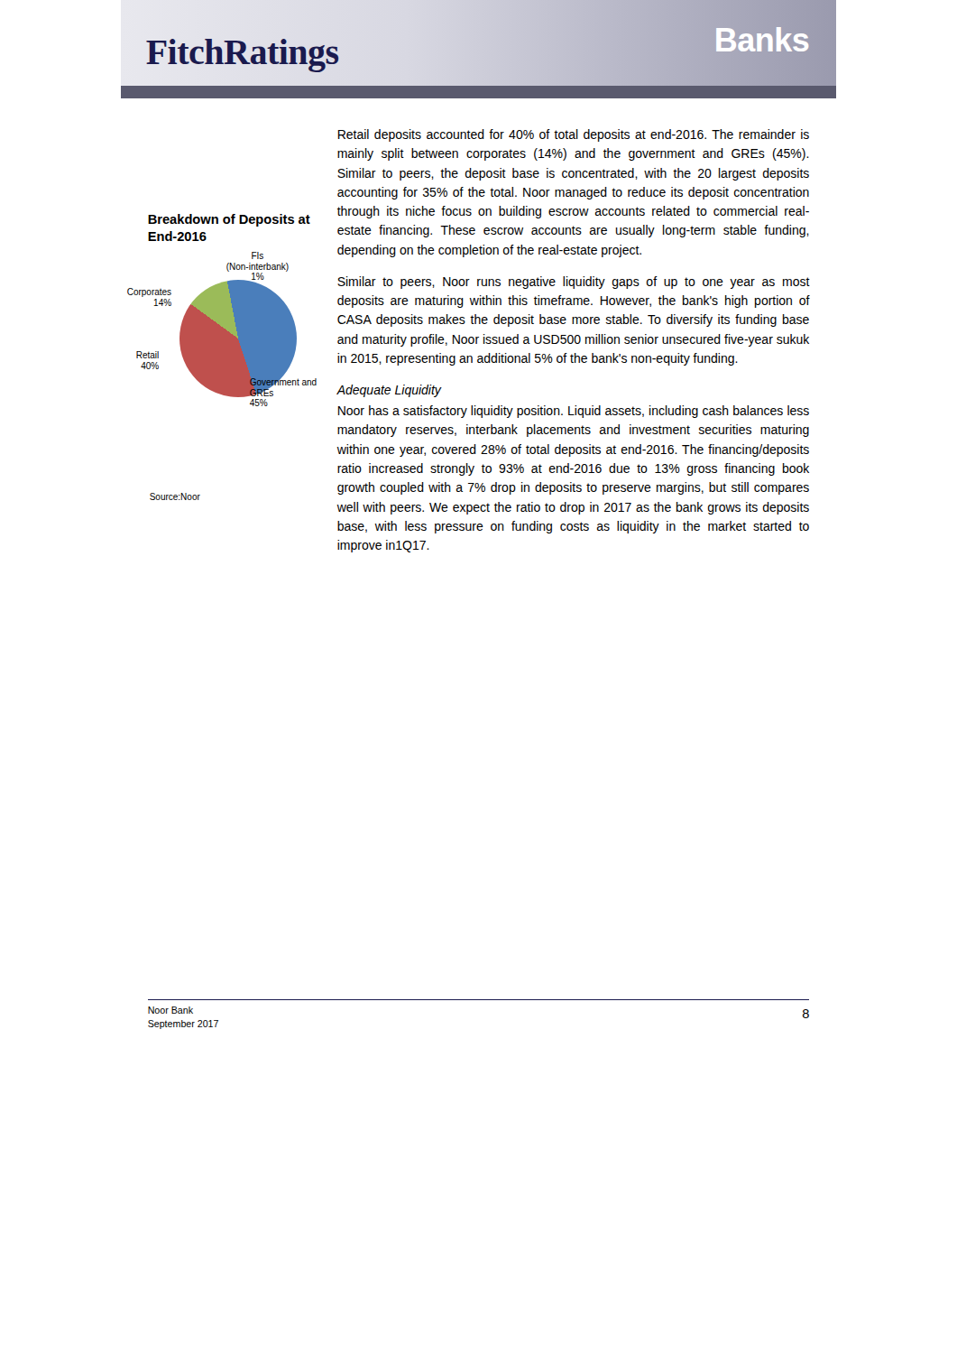Fitch Ratings
Banks
Breakdown of Deposits at End-2016
FIs
(Non-interbank)
1%
Corporates
14%
Retail
40%
Government and GREs
45%
Source:Noor
Retail deposits accounted for 40% of total deposits at end-2016. The remainder is mainly split between corporates (14%) and the government and GREs (45%). Similar to peers, the deposit base is concentrated, with the 20 largest deposits accounting for 35% of the total. Noor managed to reduce its deposit concentration through its niche focus on building escrow accounts related to commercial real-estate financing. These escrow accounts are usually long-term stable funding, depending on the completion of the real-estate project.
Similar to peers, Noor runs negative liquidity gaps of up to one year as most deposits are maturing within this timeframe. However, the bank's high portion of CASA deposits makes the deposit base more stable. To diversify its funding base and maturity profile, Noor issued a USD500 million senior unsecured five-year sukuk in 2015, representing an additional 5% of the bank's non-equity funding.
Adequate Liquidity
Noor has a satisfactory liquidity position. Liquid assets, including cash balances less mandatory reserves, interbank placements and investment securities maturing within one year, covered 28% of total deposits at end-2016. The financing/deposits ratio increased strongly to 93% at end-2016 due to 13% gross financing book growth coupled with a 7% drop in deposits to preserve margins, but still compares well with peers. We expect the ratio to drop in 2017 as the bank grows its deposits base, with less pressure on funding costs as liquidity in the market started to improve in1Q17.
Noor Bank
September 2017
8